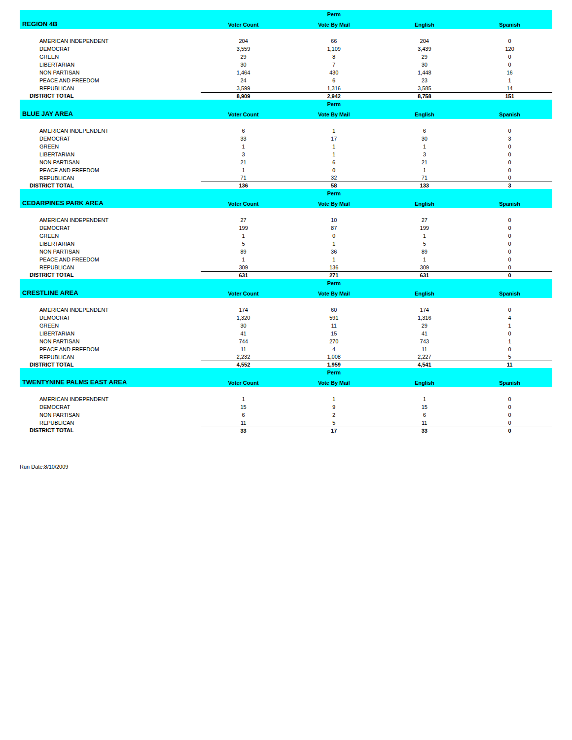| | | Perm | | |
| REGION 4B | Voter Count | Vote By Mail | English | Spanish |
| AMERICAN INDEPENDENT | 204 | 66 | 204 | 0 |
| DEMOCRAT | 3,559 | 1,109 | 3,439 | 120 |
| GREEN | 29 | 8 | 29 | 0 |
| LIBERTARIAN | 30 | 7 | 30 | 0 |
| NON PARTISAN | 1,464 | 430 | 1,448 | 16 |
| PEACE AND FREEDOM | 24 | 6 | 23 | 1 |
| REPUBLICAN | 3,599 | 1,316 | 3,585 | 14 |
| DISTRICT TOTAL | 8,909 | 2,942 | 8,758 | 151 |
| | | Perm | | |
| BLUE JAY AREA | Voter Count | Vote By Mail | English | Spanish |
| AMERICAN INDEPENDENT | 6 | 1 | 6 | 0 |
| DEMOCRAT | 33 | 17 | 30 | 3 |
| GREEN | 1 | 1 | 1 | 0 |
| LIBERTARIAN | 3 | 1 | 3 | 0 |
| NON PARTISAN | 21 | 6 | 21 | 0 |
| PEACE AND FREEDOM | 1 | 0 | 1 | 0 |
| REPUBLICAN | 71 | 32 | 71 | 0 |
| DISTRICT TOTAL | 136 | 58 | 133 | 3 |
| | | Perm | | |
| CEDARPINES PARK AREA | Voter Count | Vote By Mail | English | Spanish |
| AMERICAN INDEPENDENT | 27 | 10 | 27 | 0 |
| DEMOCRAT | 199 | 87 | 199 | 0 |
| GREEN | 1 | 0 | 1 | 0 |
| LIBERTARIAN | 5 | 1 | 5 | 0 |
| NON PARTISAN | 89 | 36 | 89 | 0 |
| PEACE AND FREEDOM | 1 | 1 | 1 | 0 |
| REPUBLICAN | 309 | 136 | 309 | 0 |
| DISTRICT TOTAL | 631 | 271 | 631 | 0 |
| | | Perm | | |
| CRESTLINE AREA | Voter Count | Vote By Mail | English | Spanish |
| AMERICAN INDEPENDENT | 174 | 60 | 174 | 0 |
| DEMOCRAT | 1,320 | 591 | 1,316 | 4 |
| GREEN | 30 | 11 | 29 | 1 |
| LIBERTARIAN | 41 | 15 | 41 | 0 |
| NON PARTISAN | 744 | 270 | 743 | 1 |
| PEACE AND FREEDOM | 11 | 4 | 11 | 0 |
| REPUBLICAN | 2,232 | 1,008 | 2,227 | 5 |
| DISTRICT TOTAL | 4,552 | 1,959 | 4,541 | 11 |
| | | Perm | | |
| TWENTYNINE PALMS EAST AREA | Voter Count | Vote By Mail | English | Spanish |
| AMERICAN INDEPENDENT | 1 | 1 | 1 | 0 |
| DEMOCRAT | 15 | 9 | 15 | 0 |
| NON PARTISAN | 6 | 2 | 6 | 0 |
| REPUBLICAN | 11 | 5 | 11 | 0 |
| DISTRICT TOTAL | 33 | 17 | 33 | 0 |
Run Date:8/10/2009